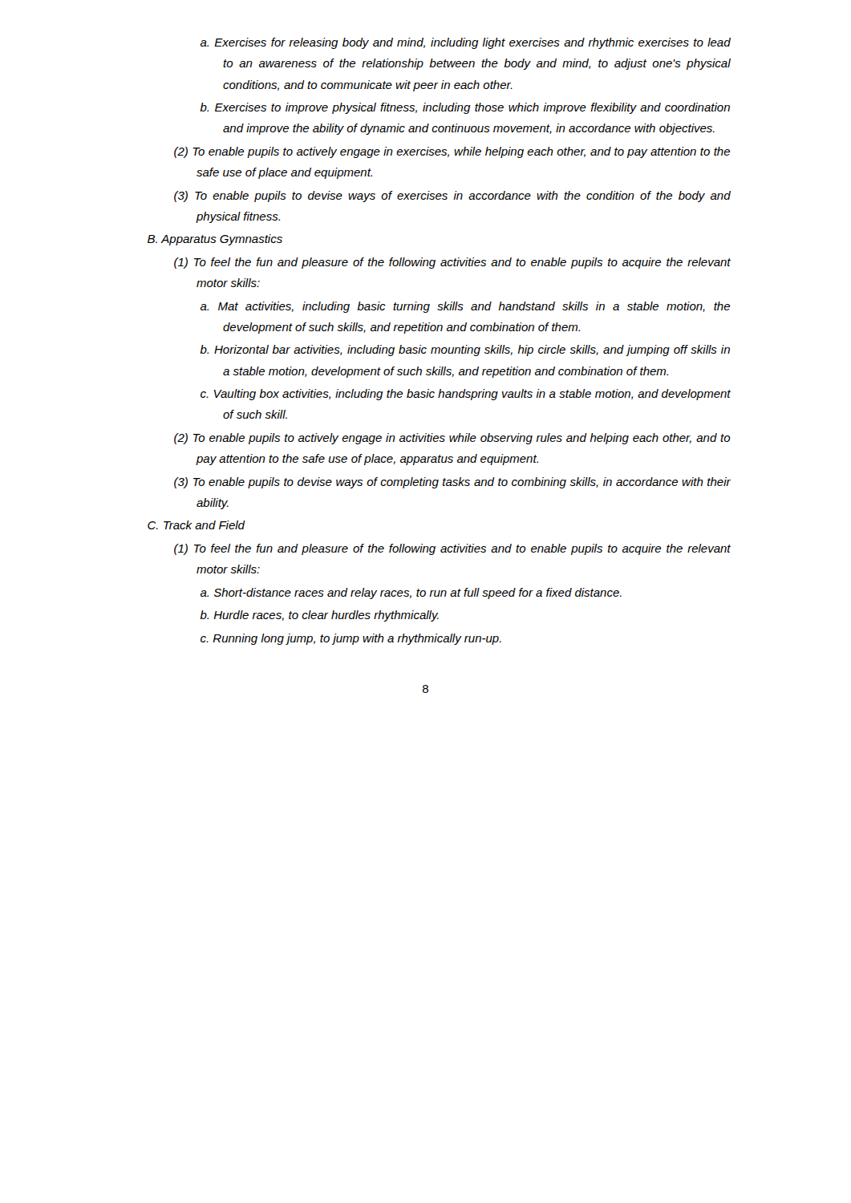a. Exercises for releasing body and mind, including light exercises and rhythmic exercises to lead to an awareness of the relationship between the body and mind, to adjust one's physical conditions, and to communicate wit peer in each other.
b. Exercises to improve physical fitness, including those which improve flexibility and coordination and improve the ability of dynamic and continuous movement, in accordance with objectives.
(2) To enable pupils to actively engage in exercises, while helping each other, and to pay attention to the safe use of place and equipment.
(3) To enable pupils to devise ways of exercises in accordance with the condition of the body and physical fitness.
B. Apparatus Gymnastics
(1) To feel the fun and pleasure of the following activities and to enable pupils to acquire the relevant motor skills:
a. Mat activities, including basic turning skills and handstand skills in a stable motion, the development of such skills, and repetition and combination of them.
b. Horizontal bar activities, including basic mounting skills, hip circle skills, and jumping off skills in a stable motion, development of such skills, and repetition and combination of them.
c. Vaulting box activities, including the basic handspring vaults in a stable motion, and development of such skill.
(2) To enable pupils to actively engage in activities while observing rules and helping each other, and to pay attention to the safe use of place, apparatus and equipment.
(3) To enable pupils to devise ways of completing tasks and to combining skills, in accordance with their ability.
C. Track and Field
(1) To feel the fun and pleasure of the following activities and to enable pupils to acquire the relevant motor skills:
a. Short-distance races and relay races, to run at full speed for a fixed distance.
b. Hurdle races, to clear hurdles rhythmically.
c. Running long jump, to jump with a rhythmically run-up.
8